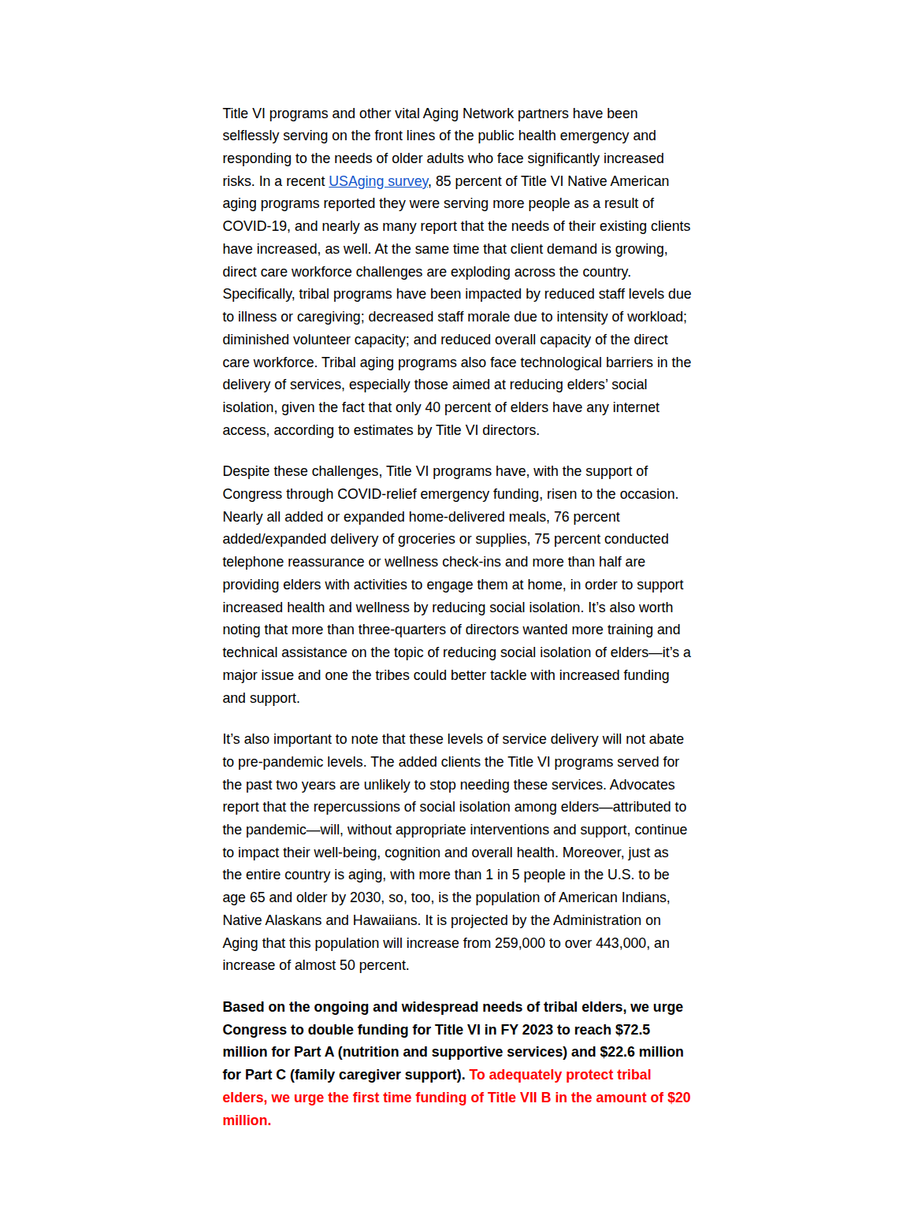Title VI programs and other vital Aging Network partners have been selflessly serving on the front lines of the public health emergency and responding to the needs of older adults who face significantly increased risks. In a recent USAging survey, 85 percent of Title VI Native American aging programs reported they were serving more people as a result of COVID-19, and nearly as many report that the needs of their existing clients have increased, as well. At the same time that client demand is growing, direct care workforce challenges are exploding across the country. Specifically, tribal programs have been impacted by reduced staff levels due to illness or caregiving; decreased staff morale due to intensity of workload; diminished volunteer capacity; and reduced overall capacity of the direct care workforce. Tribal aging programs also face technological barriers in the delivery of services, especially those aimed at reducing elders’ social isolation, given the fact that only 40 percent of elders have any internet access, according to estimates by Title VI directors.
Despite these challenges, Title VI programs have, with the support of Congress through COVID-relief emergency funding, risen to the occasion. Nearly all added or expanded home-delivered meals, 76 percent added/expanded delivery of groceries or supplies, 75 percent conducted telephone reassurance or wellness check-ins and more than half are providing elders with activities to engage them at home, in order to support increased health and wellness by reducing social isolation. It’s also worth noting that more than three-quarters of directors wanted more training and technical assistance on the topic of reducing social isolation of elders—it’s a major issue and one the tribes could better tackle with increased funding and support.
It’s also important to note that these levels of service delivery will not abate to pre-pandemic levels. The added clients the Title VI programs served for the past two years are unlikely to stop needing these services. Advocates report that the repercussions of social isolation among elders—attributed to the pandemic—will, without appropriate interventions and support, continue to impact their well-being, cognition and overall health. Moreover, just as the entire country is aging, with more than 1 in 5 people in the U.S. to be age 65 and older by 2030, so, too, is the population of American Indians, Native Alaskans and Hawaiians. It is projected by the Administration on Aging that this population will increase from 259,000 to over 443,000, an increase of almost 50 percent.
Based on the ongoing and widespread needs of tribal elders, we urge Congress to double funding for Title VI in FY 2023 to reach $72.5 million for Part A (nutrition and supportive services) and $22.6 million for Part C (family caregiver support). To adequately protect tribal elders, we urge the first time funding of Title VII B in the amount of $20 million.